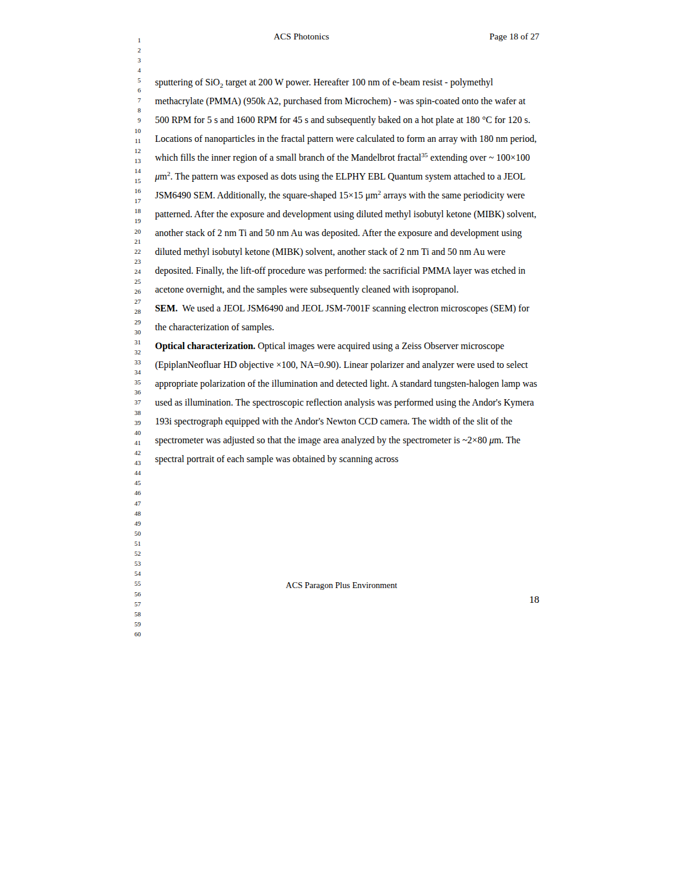1
2
3
4
5
6
7
8
9
10
11
12
13
14
15
16
17
18
19
20
21
22
23
24
25
26
27
28
29
30
31
32
33
34
35
36
37
38
39
40
41
42
43
44
45
46
47
48
49
50
51
52
53
54
55
56
57
58
59
60
ACS Photonics Page 18 of 27
sputtering of SiO2 target at 200 W power. Hereafter 100 nm of e-beam resist - polymethyl methacrylate (PMMA) (950k A2, purchased from Microchem) - was spin-coated onto the wafer at 500 RPM for 5 s and 1600 RPM for 45 s and subsequently baked on a hot plate at 180 °C for 120 s. Locations of nanoparticles in the fractal pattern were calculated to form an array with 180 nm period, which fills the inner region of a small branch of the Mandelbrot fractal35 extending over ~ 100×100 μm2. The pattern was exposed as dots using the ELPHY EBL Quantum system attached to a JEOL JSM6490 SEM. Additionally, the square-shaped 15×15 μm2 arrays with the same periodicity were patterned. After the exposure and development using diluted methyl isobutyl ketone (MIBK) solvent, another stack of 2 nm Ti and 50 nm Au was deposited. After the exposure and development using diluted methyl isobutyl ketone (MIBK) solvent, another stack of 2 nm Ti and 50 nm Au were deposited. Finally, the lift-off procedure was performed: the sacrificial PMMA layer was etched in acetone overnight, and the samples were subsequently cleaned with isopropanol.
SEM. We used a JEOL JSM6490 and JEOL JSM-7001F scanning electron microscopes (SEM) for the characterization of samples.
Optical characterization. Optical images were acquired using a Zeiss Observer microscope (EpiplanNeofluar HD objective ×100, NA=0.90). Linear polarizer and analyzer were used to select appropriate polarization of the illumination and detected light. A standard tungsten-halogen lamp was used as illumination. The spectroscopic reflection analysis was performed using the Andor's Kymera 193i spectrograph equipped with the Andor's Newton CCD camera. The width of the slit of the spectrometer was adjusted so that the image area analyzed by the spectrometer is ~2×80 μm. The spectral portrait of each sample was obtained by scanning across
ACS Paragon Plus Environment
18